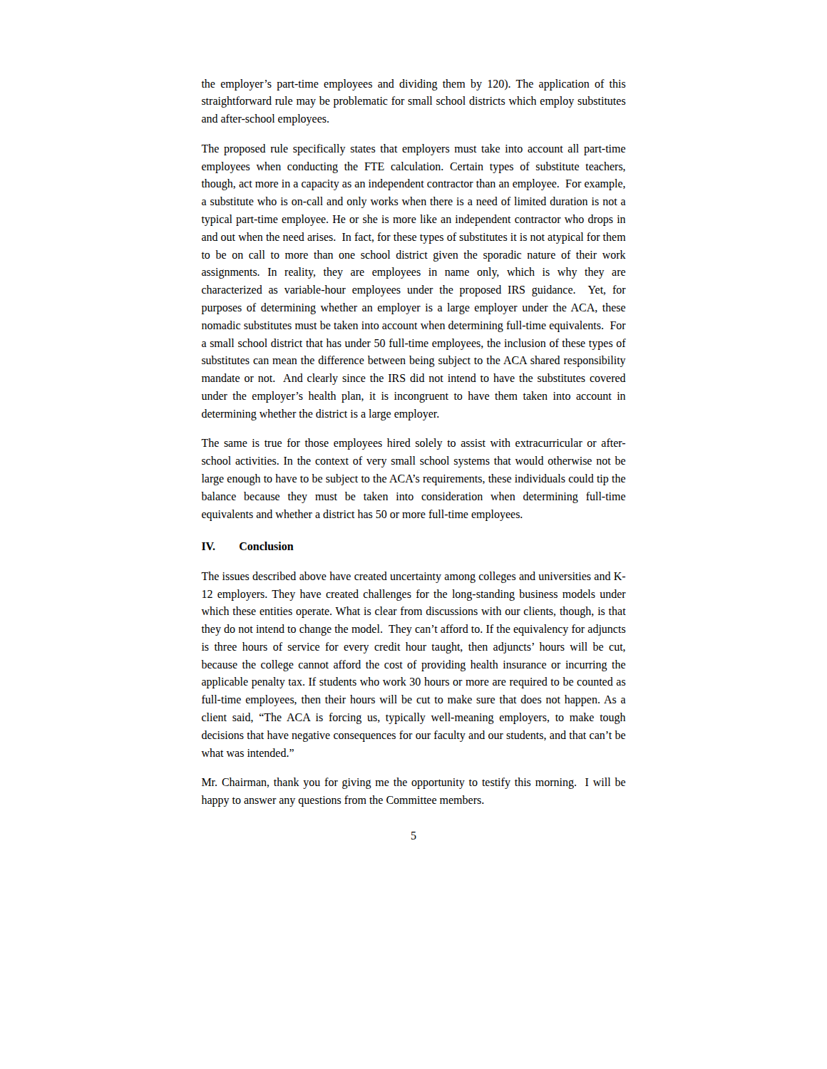the employer’s part-time employees and dividing them by 120). The application of this straightforward rule may be problematic for small school districts which employ substitutes and after-school employees.
The proposed rule specifically states that employers must take into account all part-time employees when conducting the FTE calculation. Certain types of substitute teachers, though, act more in a capacity as an independent contractor than an employee. For example, a substitute who is on-call and only works when there is a need of limited duration is not a typical part-time employee. He or she is more like an independent contractor who drops in and out when the need arises. In fact, for these types of substitutes it is not atypical for them to be on call to more than one school district given the sporadic nature of their work assignments. In reality, they are employees in name only, which is why they are characterized as variable-hour employees under the proposed IRS guidance. Yet, for purposes of determining whether an employer is a large employer under the ACA, these nomadic substitutes must be taken into account when determining full-time equivalents. For a small school district that has under 50 full-time employees, the inclusion of these types of substitutes can mean the difference between being subject to the ACA shared responsibility mandate or not. And clearly since the IRS did not intend to have the substitutes covered under the employer’s health plan, it is incongruent to have them taken into account in determining whether the district is a large employer.
The same is true for those employees hired solely to assist with extracurricular or after-school activities. In the context of very small school systems that would otherwise not be large enough to have to be subject to the ACA’s requirements, these individuals could tip the balance because they must be taken into consideration when determining full-time equivalents and whether a district has 50 or more full-time employees.
IV. Conclusion
The issues described above have created uncertainty among colleges and universities and K-12 employers. They have created challenges for the long-standing business models under which these entities operate. What is clear from discussions with our clients, though, is that they do not intend to change the model. They can’t afford to. If the equivalency for adjuncts is three hours of service for every credit hour taught, then adjuncts’ hours will be cut, because the college cannot afford the cost of providing health insurance or incurring the applicable penalty tax. If students who work 30 hours or more are required to be counted as full-time employees, then their hours will be cut to make sure that does not happen. As a client said, “The ACA is forcing us, typically well-meaning employers, to make tough decisions that have negative consequences for our faculty and our students, and that can’t be what was intended.”
Mr. Chairman, thank you for giving me the opportunity to testify this morning. I will be happy to answer any questions from the Committee members.
5